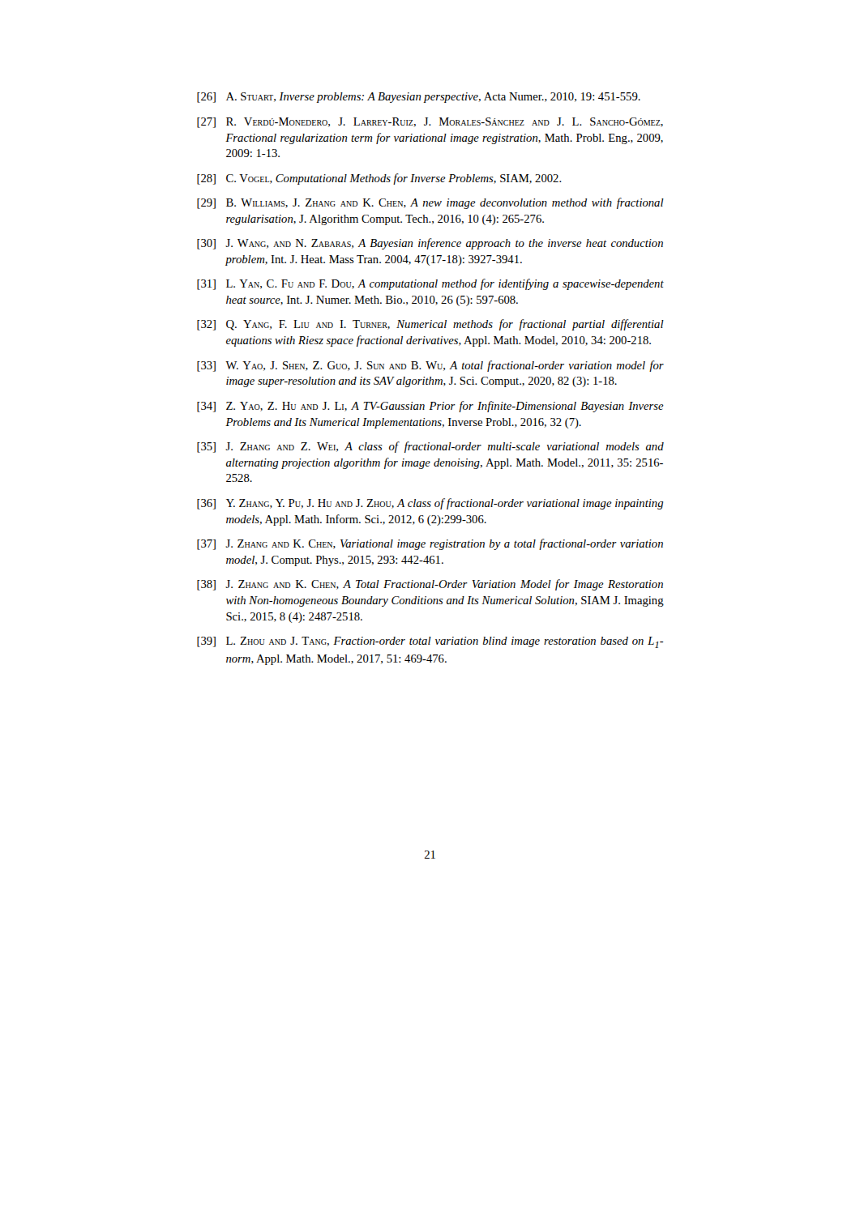[26] A. Stuart, Inverse problems: A Bayesian perspective, Acta Numer., 2010, 19: 451-559.
[27] R. Verdú-Monedero, J. Larrey-Ruiz, J. Morales-Sánchez and J. L. Sancho-Gómez, Fractional regularization term for variational image registration, Math. Probl. Eng., 2009, 2009: 1-13.
[28] C. Vogel, Computational Methods for Inverse Problems, SIAM, 2002.
[29] B. Williams, J. Zhang and K. Chen, A new image deconvolution method with fractional regularisation, J. Algorithm Comput. Tech., 2016, 10 (4): 265-276.
[30] J. Wang, and N. Zabaras, A Bayesian inference approach to the inverse heat conduction problem, Int. J. Heat. Mass Tran. 2004, 47(17-18): 3927-3941.
[31] L. Yan, C. Fu and F. Dou, A computational method for identifying a spacewise-dependent heat source, Int. J. Numer. Meth. Bio., 2010, 26 (5): 597-608.
[32] Q. Yang, F. Liu and I. Turner, Numerical methods for fractional partial differential equations with Riesz space fractional derivatives, Appl. Math. Model, 2010, 34: 200-218.
[33] W. Yao, J. Shen, Z. Guo, J. Sun and B. Wu, A total fractional-order variation model for image super-resolution and its SAV algorithm, J. Sci. Comput., 2020, 82 (3): 1-18.
[34] Z. Yao, Z. Hu and J. Li, A TV-Gaussian Prior for Infinite-Dimensional Bayesian Inverse Problems and Its Numerical Implementations, Inverse Probl., 2016, 32 (7).
[35] J. Zhang and Z. Wei, A class of fractional-order multi-scale variational models and alternating projection algorithm for image denoising, Appl. Math. Model., 2011, 35: 2516-2528.
[36] Y. Zhang, Y. Pu, J. Hu and J. Zhou, A class of fractional-order variational image inpainting models, Appl. Math. Inform. Sci., 2012, 6 (2):299-306.
[37] J. Zhang and K. Chen, Variational image registration by a total fractional-order variation model, J. Comput. Phys., 2015, 293: 442-461.
[38] J. Zhang and K. Chen, A Total Fractional-Order Variation Model for Image Restoration with Non-homogeneous Boundary Conditions and Its Numerical Solution, SIAM J. Imaging Sci., 2015, 8 (4): 2487-2518.
[39] L. Zhou and J. Tang, Fraction-order total variation blind image restoration based on L1-norm, Appl. Math. Model., 2017, 51: 469-476.
21